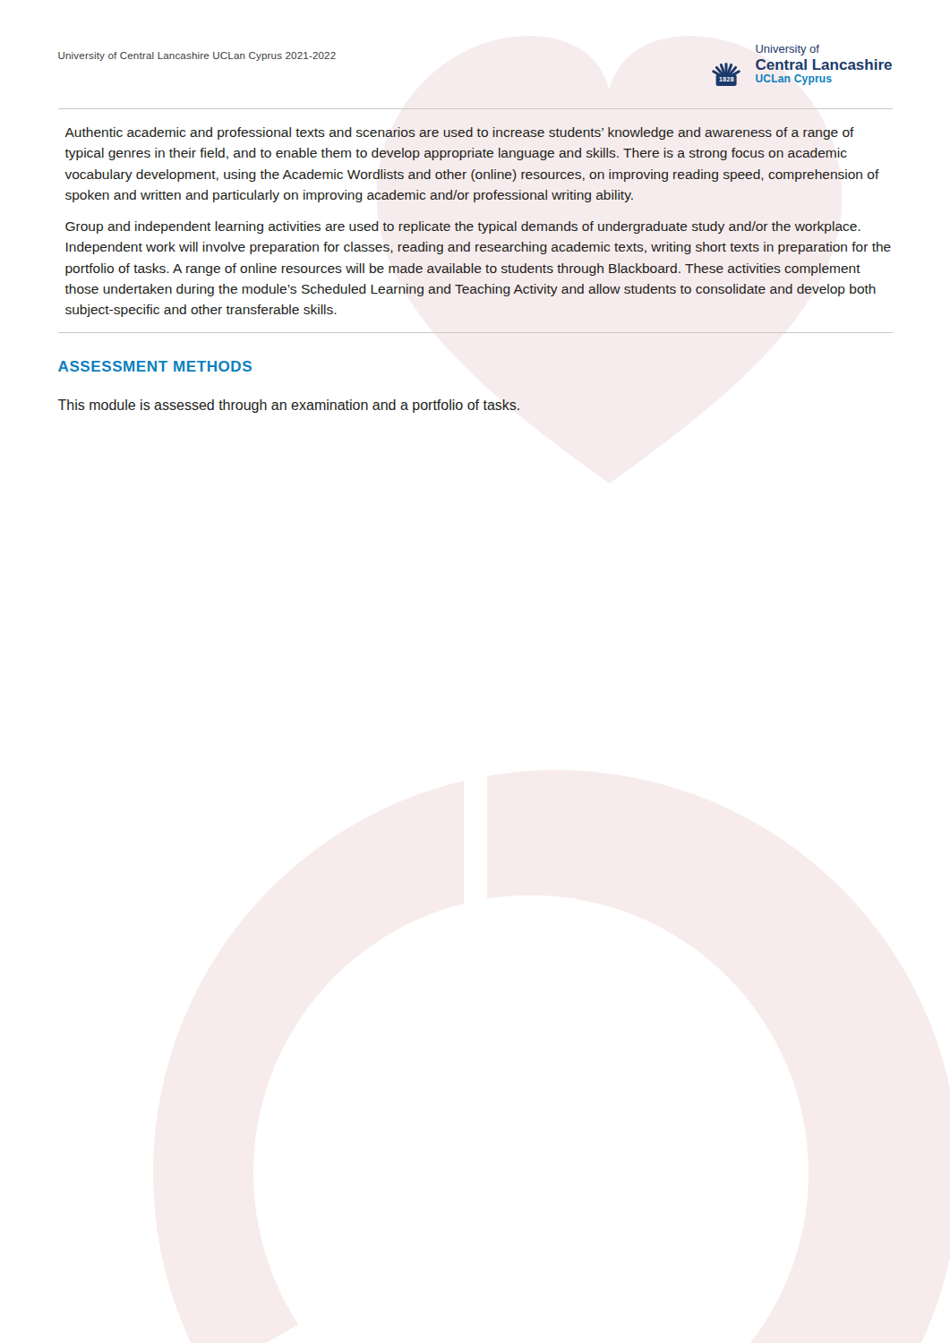University of Central Lancashire UCLan Cyprus 2021-2022
1828
University of
Central Lancashire
UCLan Cyprus
Authentic academic and professional texts and scenarios are used to increase students’ knowledge and awareness of a range of typical genres in their field, and to enable them to develop appropriate language and skills. There is a strong focus on academic vocabulary development, using the Academic Wordlists and other (online) resources, on improving reading speed, comprehension of spoken and written and particularly on improving academic and/or professional writing ability.
Group and independent learning activities are used to replicate the typical demands of undergraduate study and/or the workplace. Independent work will involve preparation for classes, reading and researching academic texts, writing short texts in preparation for the portfolio of tasks. A range of online resources will be made available to students through Blackboard. These activities complement those undertaken during the module’s Scheduled Learning and Teaching Activity and allow students to consolidate and develop both subject-specific and other transferable skills.
Assessment Methods
This module is assessed through an examination and a portfolio of tasks.